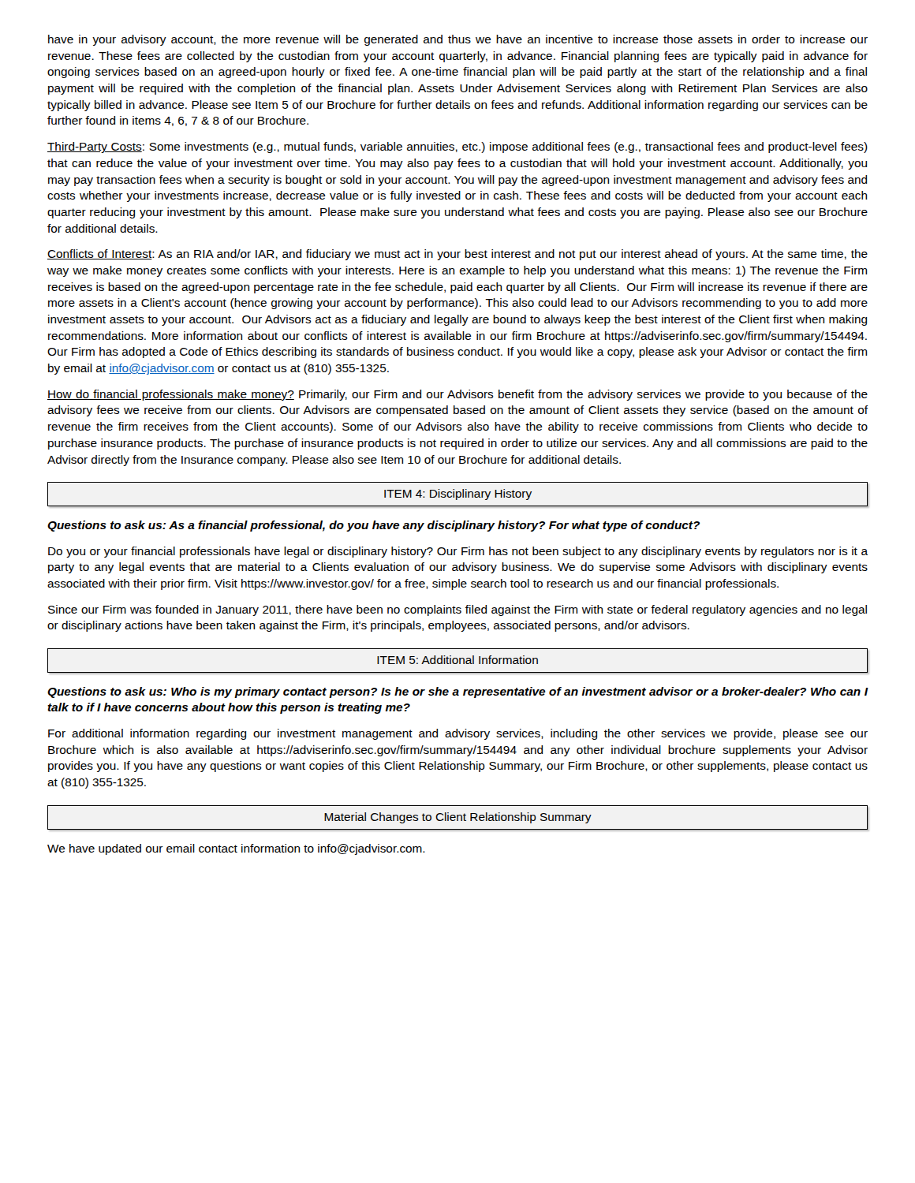have in your advisory account, the more revenue will be generated and thus we have an incentive to increase those assets in order to increase our revenue. These fees are collected by the custodian from your account quarterly, in advance. Financial planning fees are typically paid in advance for ongoing services based on an agreed-upon hourly or fixed fee. A one-time financial plan will be paid partly at the start of the relationship and a final payment will be required with the completion of the financial plan. Assets Under Advisement Services along with Retirement Plan Services are also typically billed in advance. Please see Item 5 of our Brochure for further details on fees and refunds. Additional information regarding our services can be further found in items 4, 6, 7 & 8 of our Brochure.
Third-Party Costs: Some investments (e.g., mutual funds, variable annuities, etc.) impose additional fees (e.g., transactional fees and product-level fees) that can reduce the value of your investment over time. You may also pay fees to a custodian that will hold your investment account. Additionally, you may pay transaction fees when a security is bought or sold in your account. You will pay the agreed-upon investment management and advisory fees and costs whether your investments increase, decrease value or is fully invested or in cash. These fees and costs will be deducted from your account each quarter reducing your investment by this amount. Please make sure you understand what fees and costs you are paying. Please also see our Brochure for additional details.
Conflicts of Interest: As an RIA and/or IAR, and fiduciary we must act in your best interest and not put our interest ahead of yours. At the same time, the way we make money creates some conflicts with your interests. Here is an example to help you understand what this means: 1) The revenue the Firm receives is based on the agreed-upon percentage rate in the fee schedule, paid each quarter by all Clients. Our Firm will increase its revenue if there are more assets in a Client's account (hence growing your account by performance). This also could lead to our Advisors recommending to you to add more investment assets to your account. Our Advisors act as a fiduciary and legally are bound to always keep the best interest of the Client first when making recommendations. More information about our conflicts of interest is available in our firm Brochure at https://adviserinfo.sec.gov/firm/summary/154494. Our Firm has adopted a Code of Ethics describing its standards of business conduct. If you would like a copy, please ask your Advisor or contact the firm by email at info@cjadvisor.com or contact us at (810) 355-1325.
How do financial professionals make money? Primarily, our Firm and our Advisors benefit from the advisory services we provide to you because of the advisory fees we receive from our clients. Our Advisors are compensated based on the amount of Client assets they service (based on the amount of revenue the firm receives from the Client accounts). Some of our Advisors also have the ability to receive commissions from Clients who decide to purchase insurance products. The purchase of insurance products is not required in order to utilize our services. Any and all commissions are paid to the Advisor directly from the Insurance company. Please also see Item 10 of our Brochure for additional details.
ITEM 4: Disciplinary History
Questions to ask us: As a financial professional, do you have any disciplinary history? For what type of conduct?
Do you or your financial professionals have legal or disciplinary history? Our Firm has not been subject to any disciplinary events by regulators nor is it a party to any legal events that are material to a Clients evaluation of our advisory business. We do supervise some Advisors with disciplinary events associated with their prior firm. Visit https://www.investor.gov/ for a free, simple search tool to research us and our financial professionals.
Since our Firm was founded in January 2011, there have been no complaints filed against the Firm with state or federal regulatory agencies and no legal or disciplinary actions have been taken against the Firm, it's principals, employees, associated persons, and/or advisors.
ITEM 5: Additional Information
Questions to ask us: Who is my primary contact person? Is he or she a representative of an investment advisor or a broker-dealer? Who can I talk to if I have concerns about how this person is treating me?
For additional information regarding our investment management and advisory services, including the other services we provide, please see our Brochure which is also available at https://adviserinfo.sec.gov/firm/summary/154494 and any other individual brochure supplements your Advisor provides you. If you have any questions or want copies of this Client Relationship Summary, our Firm Brochure, or other supplements, please contact us at (810) 355-1325.
Material Changes to Client Relationship Summary
We have updated our email contact information to info@cjadvisor.com.